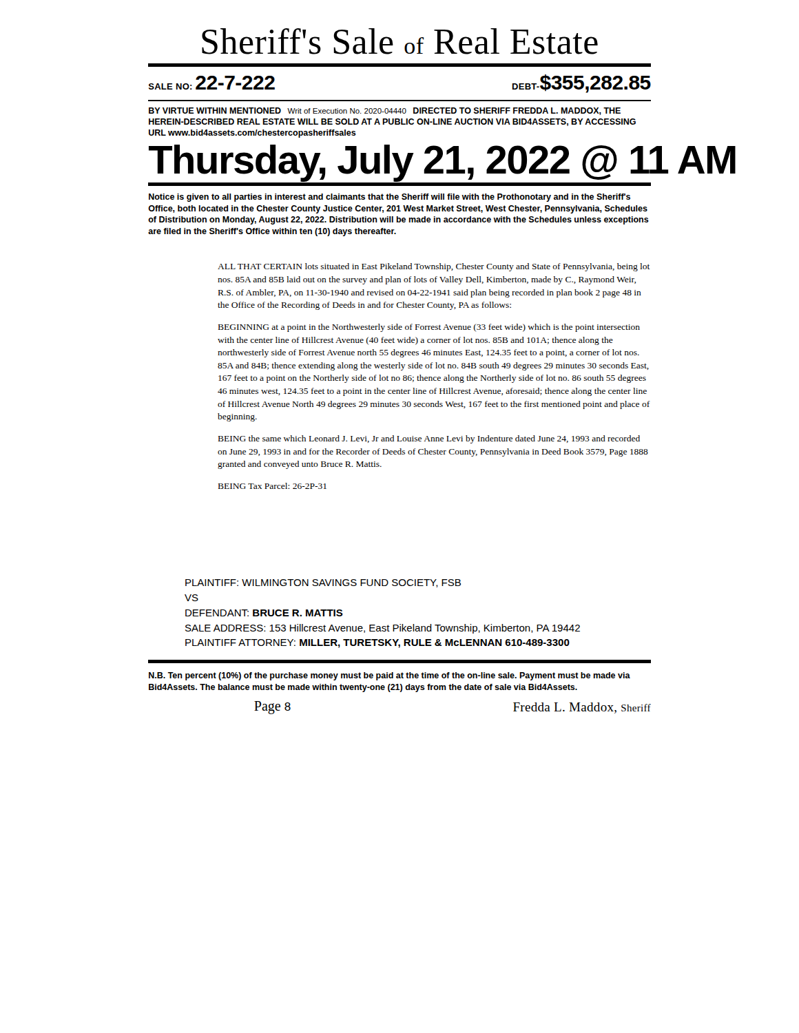Sheriff's Sale of Real Estate
SALE NO: 22-7-222
DEBT-$355,282.85
BY VIRTUE WITHIN MENTIONED Writ of Execution No. 2020-04440 DIRECTED TO SHERIFF FREDDA L. MADDOX, THE HEREIN-DESCRIBED REAL ESTATE WILL BE SOLD AT A PUBLIC ON-LINE AUCTION VIA BID4ASSETS, BY ACCESSING URL www.bid4assets.com/chestercopasheriffsales
Thursday, July 21, 2022 @ 11 AM
Notice is given to all parties in interest and claimants that the Sheriff will file with the Prothonotary and in the Sheriff's Office, both located in the Chester County Justice Center, 201 West Market Street, West Chester, Pennsylvania, Schedules of Distribution on Monday, August 22, 2022. Distribution will be made in accordance with the Schedules unless exceptions are filed in the Sheriff's Office within ten (10) days thereafter.
ALL THAT CERTAIN lots situated in East Pikeland Township, Chester County and State of Pennsylvania, being lot nos. 85A and 85B laid out on the survey and plan of lots of Valley Dell, Kimberton, made by C., Raymond Weir, R.S. of Ambler, PA, on 11-30-1940 and revised on 04-22-1941 said plan being recorded in plan book 2 page 48 in the Office of the Recording of Deeds in and for Chester County, PA as follows:
BEGINNING at a point in the Northwesterly side of Forrest Avenue (33 feet wide) which is the point intersection with the center line of Hillcrest Avenue (40 feet wide) a corner of lot nos. 85B and 101A; thence along the northwesterly side of Forrest Avenue north 55 degrees 46 minutes East, 124.35 feet to a point, a corner of lot nos. 85A and 84B; thence extending along the westerly side of lot no. 84B south 49 degrees 29 minutes 30 seconds East, 167 feet to a point on the Northerly side of lot no 86; thence along the Northerly side of lot no. 86 south 55 degrees 46 minutes west, 124.35 feet to a point in the center line of Hillcrest Avenue, aforesaid; thence along the center line of Hillcrest Avenue North 49 degrees 29 minutes 30 seconds West, 167 feet to the first mentioned point and place of beginning.
BEING the same which Leonard J. Levi, Jr and Louise Anne Levi by Indenture dated June 24, 1993 and recorded on June 29, 1993 in and for the Recorder of Deeds of Chester County, Pennsylvania in Deed Book 3579, Page 1888 granted and conveyed unto Bruce R. Mattis.
BEING Tax Parcel: 26-2P-31
PLAINTIFF: WILMINGTON SAVINGS FUND SOCIETY, FSB
VS
DEFENDANT: BRUCE R. MATTIS
SALE ADDRESS: 153 Hillcrest Avenue, East Pikeland Township, Kimberton, PA 19442
PLAINTIFF ATTORNEY: MILLER, TURETSKY, RULE & McLENNAN 610-489-3300
N.B. Ten percent (10%) of the purchase money must be paid at the time of the on-line sale. Payment must be made via Bid4Assets. The balance must be made within twenty-one (21) days from the date of sale via Bid4Assets.
Page 8
Fredda L. Maddox, Sheriff